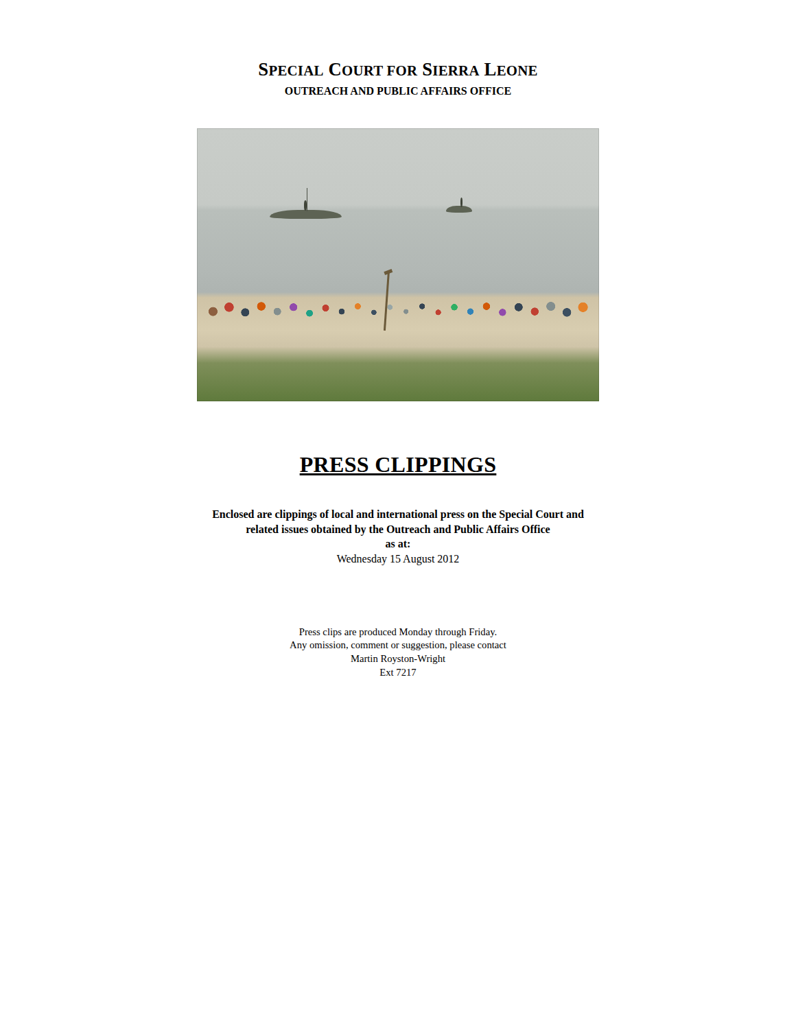SPECIAL COURT FOR SIERRA LEONE
OUTREACH AND PUBLIC AFFAIRS OFFICE
PRESS CLIPPINGS
Enclosed are clippings of local and international press on the Special Court and
related issues obtained by the Outreach and Public Affairs Office
as at:
Wednesday 15 August 2012
Press clips are produced Monday through Friday.
Any omission, comment or suggestion, please contact
Martin Royston-Wright
Ext 7217